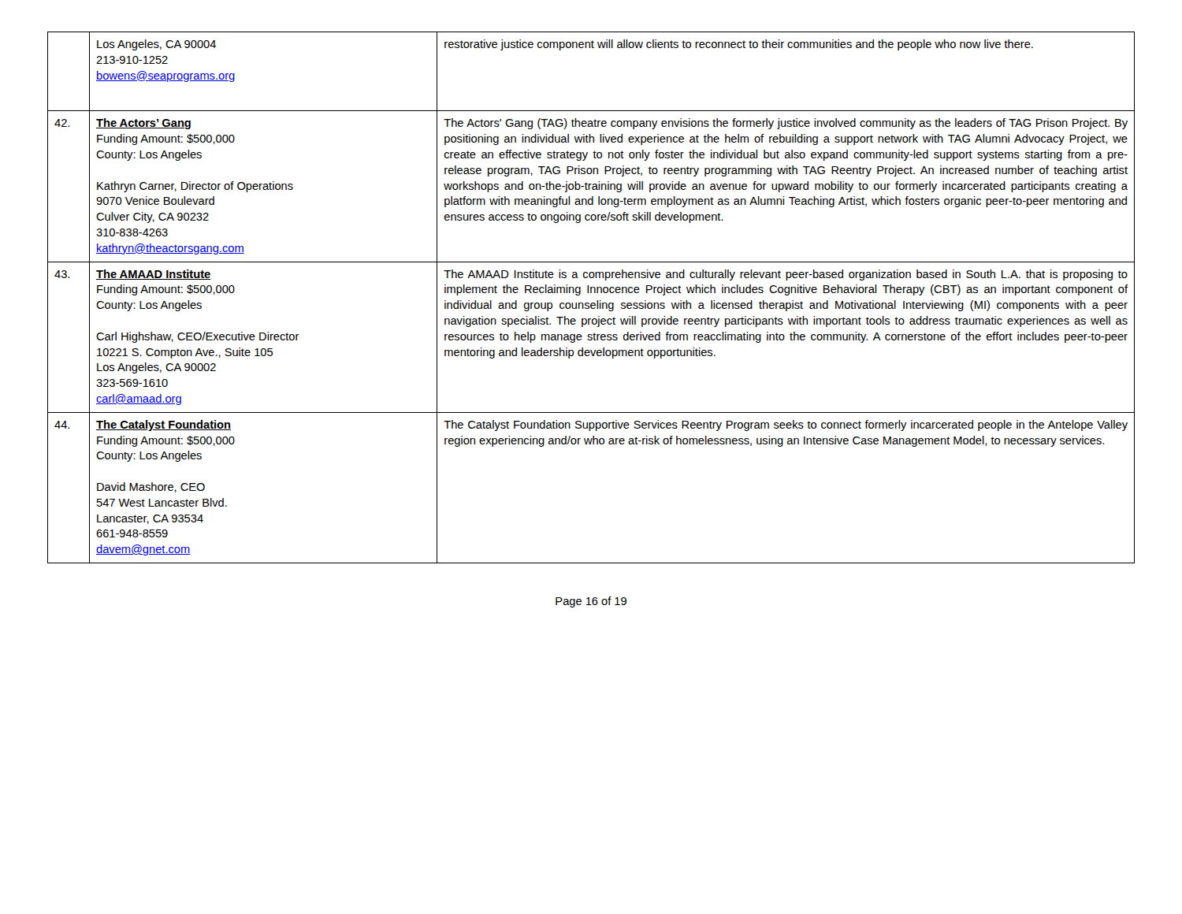| | Los Angeles, CA 90004 213-910-1252 bowens@seaprograms.org | restorative justice component will allow clients to reconnect to their communities and the people who now live there. |
| 42. | The Actors’ Gang Funding Amount: $500,000 County: Los Angeles Kathryn Carner, Director of Operations 9070 Venice Boulevard Culver City, CA 90232 310-838-4263 kathryn@theactorsgang.com | The Actors' Gang (TAG) theatre company envisions the formerly justice involved community as the leaders of TAG Prison Project. By positioning an individual with lived experience at the helm of rebuilding a support network with TAG Alumni Advocacy Project, we create an effective strategy to not only foster the individual but also expand community-led support systems starting from a pre-release program, TAG Prison Project, to reentry programming with TAG Reentry Project. An increased number of teaching artist workshops and on-the-job-training will provide an avenue for upward mobility to our formerly incarcerated participants creating a platform with meaningful and long-term employment as an Alumni Teaching Artist, which fosters organic peer-to-peer mentoring and ensures access to ongoing core/soft skill development. |
| 43. | The AMAAD Institute Funding Amount: $500,000 County: Los Angeles Carl Highshaw, CEO/Executive Director 10221 S. Compton Ave., Suite 105 Los Angeles, CA 90002 323-569-1610 carl@amaad.org | The AMAAD Institute is a comprehensive and culturally relevant peer-based organization based in South L.A. that is proposing to implement the Reclaiming Innocence Project which includes Cognitive Behavioral Therapy (CBT) as an important component of individual and group counseling sessions with a licensed therapist and Motivational Interviewing (MI) components with a peer navigation specialist. The project will provide reentry participants with important tools to address traumatic experiences as well as resources to help manage stress derived from reacclimating into the community. A cornerstone of the effort includes peer-to-peer mentoring and leadership development opportunities. |
| 44. | The Catalyst Foundation Funding Amount: $500,000 County: Los Angeles David Mashore, CEO 547 West Lancaster Blvd. Lancaster, CA 93534 661-948-8559 davem@gnet.com | The Catalyst Foundation Supportive Services Reentry Program seeks to connect formerly incarcerated people in the Antelope Valley region experiencing and/or who are at-risk of homelessness, using an Intensive Case Management Model, to necessary services. |
Page 16 of 19